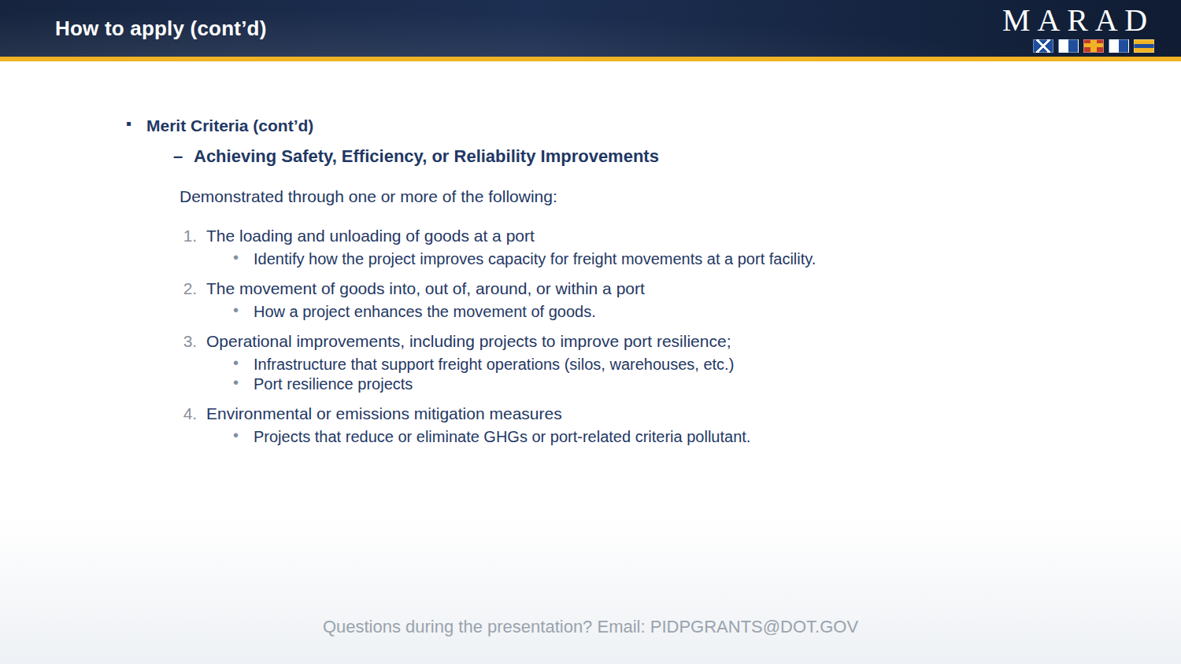How to apply (cont’d)
MARAD
Merit Criteria (cont’d)
Achieving Safety, Efficiency, or Reliability Improvements
Demonstrated through one or more of the following:
The loading and unloading of goods at a port
Identify how the project improves capacity for freight movements at a port facility.
The movement of goods into, out of, around, or within a port
How a project enhances the movement of goods.
Operational improvements, including projects to improve port resilience;
Infrastructure that support freight operations (silos, warehouses, etc.)
Port resilience projects
Environmental or emissions mitigation measures
Projects that reduce or eliminate GHGs or port-related criteria pollutant.
Questions during the presentation? Email: PIDPGRANTS@DOT.GOV